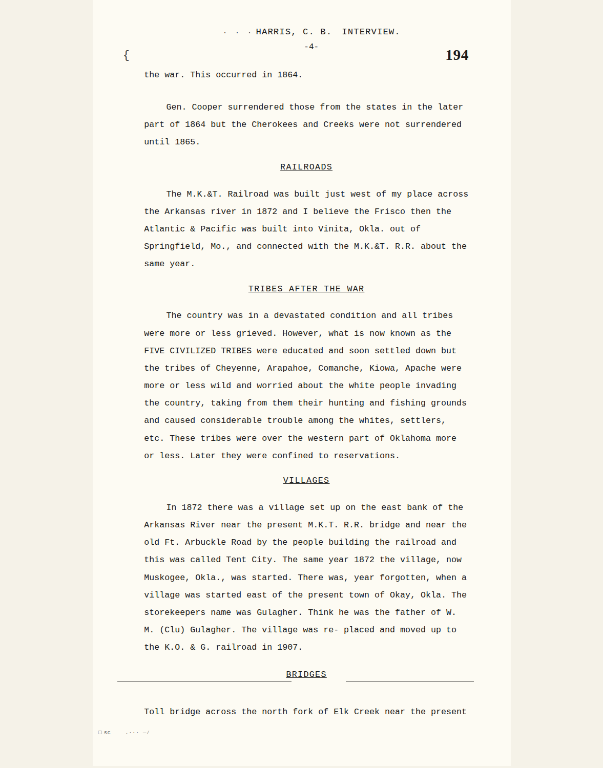194
. . . HARRIS, C. B. INTERVIEW.
-4-
{
the war. This occurred in 1864.
Gen. Cooper surrendered those from the states in the later part of 1864 but the Cherokees and Creeks were not surrendered until 1865.
RAILROADS
The M.K.&T. Railroad was built just west of my place across the Arkansas river in 1872 and I believe the Frisco then the Atlantic & Pacific was built into Vinita, Okla. out of Springfield, Mo., and connected with the M.K.&T. R.R. about the same year.
TRIBES AFTER THE WAR
The country was in a devastated condition and all tribes were more or less grieved. However, what is now known as the FIVE CIVILIZED TRIBES were educated and soon settled down but the tribes of Cheyenne, Arapahoe, Comanche, Kiowa, Apache were more or less wild and worried about the white people invading the country, taking from them their hunting and fishing grounds and caused considerable trouble among the whites, settlers, etc. These tribes were over the western part of Oklahoma more or less. Later they were confined to reservations.
VILLAGES
In 1872 there was a village set up on the east bank of the Arkansas River near the present M.K.T. R.R. bridge and near the old Ft. Arbuckle Road by the people building the railroad and this was called Tent City. The same year 1872 the village, now Muskogee, Okla., was started. There was, year forgotten, when a village was started east of the present town of Okay, Okla. The storekeepers name was Gulagher. Think he was the father of W. M. (Clu) Gulagher. The village was re- placed and moved up to the K.O. & G. railroad in 1907.
BRIDGES
Toll bridge across the north fork of Elk Creek near the present
□sc .··· —⁄